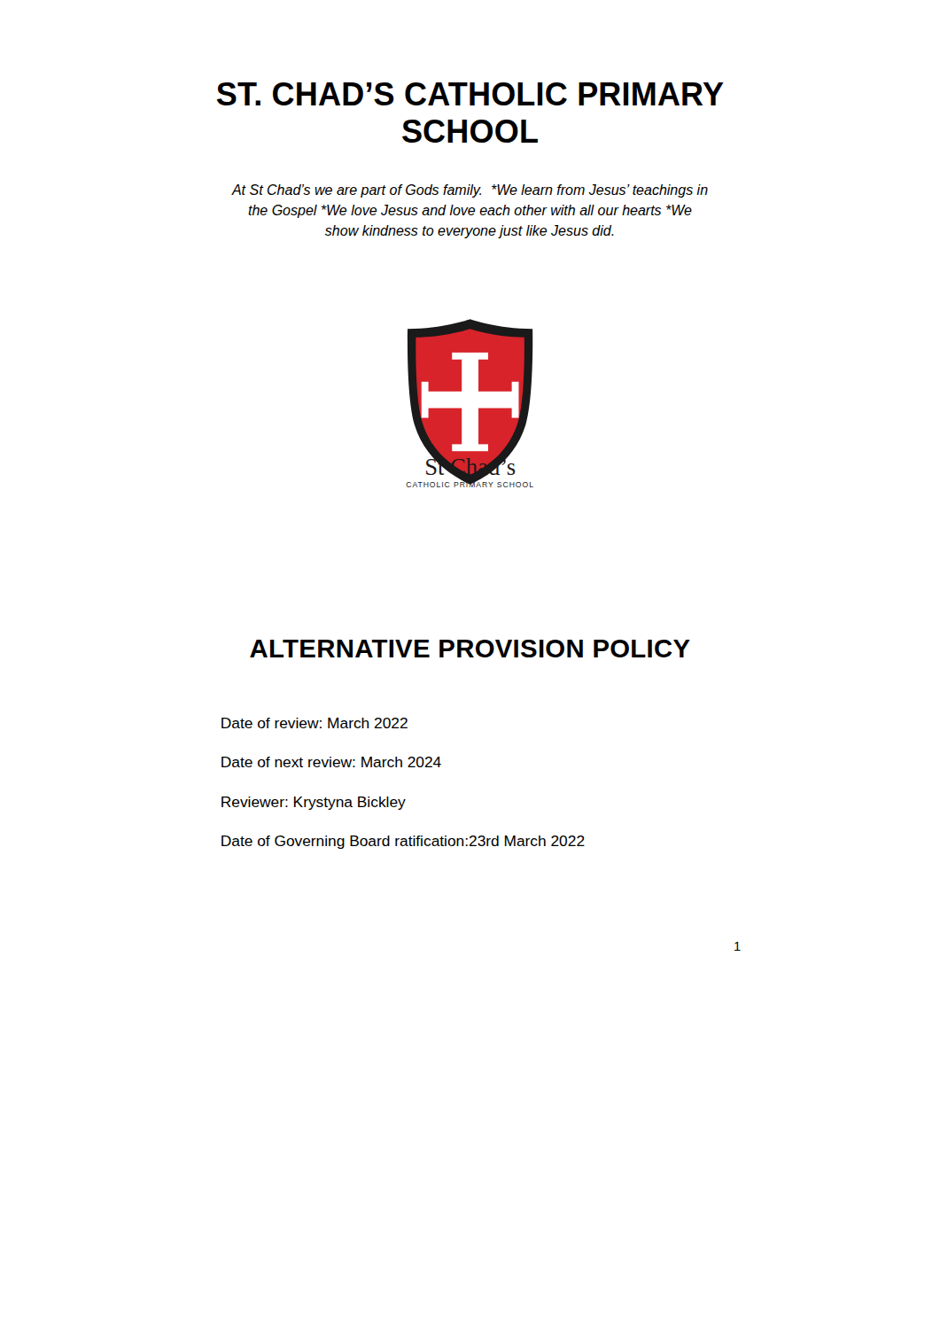ST. CHAD’S CATHOLIC PRIMARY SCHOOL
At St Chad’s we are part of Gods family. *We learn from Jesus’ teachings in the Gospel *We love Jesus and love each other with all our hearts *We show kindness to everyone just like Jesus did.
St Chad’s CATHOLIC PRIMARY SCHOOL
ALTERNATIVE PROVISION POLICY
Date of review: March 2022
Date of next review: March 2024
Reviewer: Krystyna Bickley
Date of Governing Board ratification:23rd March 2022
1